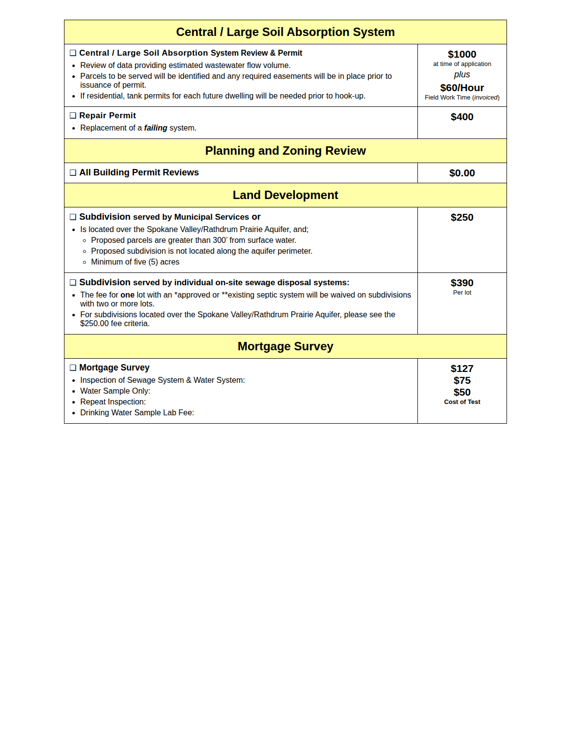| Central / Large Soil Absorption System |
| ❑ Central / Large Soil Absorption System Review & Permit Review of data providing estimated wastewater flow volume. Parcels to be served will be identified and any required easements will be in place prior to issuance of permit. If residential, tank permits for each future dwelling will be needed prior to hook-up. | $1000 at time of application plus $60/Hour Field Work Time ( invoiced ) |
| ❑ Repair Permit Replacement of a failing system. | $400 |
| Planning and Zoning Review |
| ❑ All Building Permit Reviews | $0.00 |
| Land Development |
| ❑ Subdivision served by Municipal Services or Is located over the Spokane Valley/Rathdrum Prairie Aquifer, and; Proposed parcels are greater than 300’ from surface water. Proposed subdivision is not located along the aquifer perimeter. Minimum of five (5) acres | $250 |
| ❑ Subdivision served by individual on-site sewage disposal systems: The fee for one lot with an *approved or **existing septic system will be waived on subdivisions with two or more lots. For subdivisions located over the Spokane Valley/Rathdrum Prairie Aquifer, please see the $250.00 fee criteria. | $390 Per lot |
| Mortgage Survey |
| ❑ Mortgage Survey Inspection of Sewage System & Water System: Water Sample Only: Repeat Inspection: Drinking Water Sample Lab Fee: | $127 $75 $50 Cost of Test |